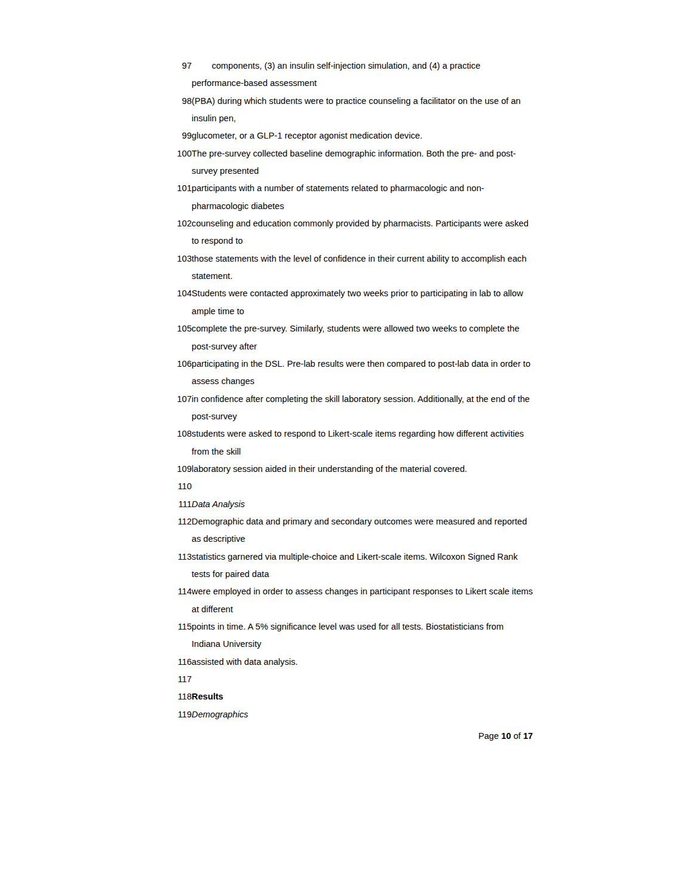| 97 | components, (3) an insulin self-injection simulation, and (4) a practice performance-based assessment |
| 98 | (PBA) during which students were to practice counseling a facilitator on the use of an insulin pen, |
| 99 | glucometer, or a GLP-1 receptor agonist medication device. |
| 100 | The pre-survey collected baseline demographic information. Both the pre- and post-survey presented |
| 101 | participants with a number of statements related to pharmacologic and non-pharmacologic diabetes |
| 102 | counseling and education commonly provided by pharmacists. Participants were asked to respond to |
| 103 | those statements with the level of confidence in their current ability to accomplish each statement. |
| 104 | Students were contacted approximately two weeks prior to participating in lab to allow ample time to |
| 105 | complete the pre-survey. Similarly, students were allowed two weeks to complete the post-survey after |
| 106 | participating in the DSL. Pre-lab results were then compared to post-lab data in order to assess changes |
| 107 | in confidence after completing the skill laboratory session. Additionally, at the end of the post-survey |
| 108 | students were asked to respond to Likert-scale items regarding how different activities from the skill |
| 109 | laboratory session aided in their understanding of the material covered. |
| 110 | |
| 111 | Data Analysis |
| 112 | Demographic data and primary and secondary outcomes were measured and reported as descriptive |
| 113 | statistics garnered via multiple-choice and Likert-scale items. Wilcoxon Signed Rank tests for paired data |
| 114 | were employed in order to assess changes in participant responses to Likert scale items at different |
| 115 | points in time. A 5% significance level was used for all tests. Biostatisticians from Indiana University |
| 116 | assisted with data analysis. |
| 117 | |
| 118 | Results |
| 119 | Demographics |
Page 10 of 17